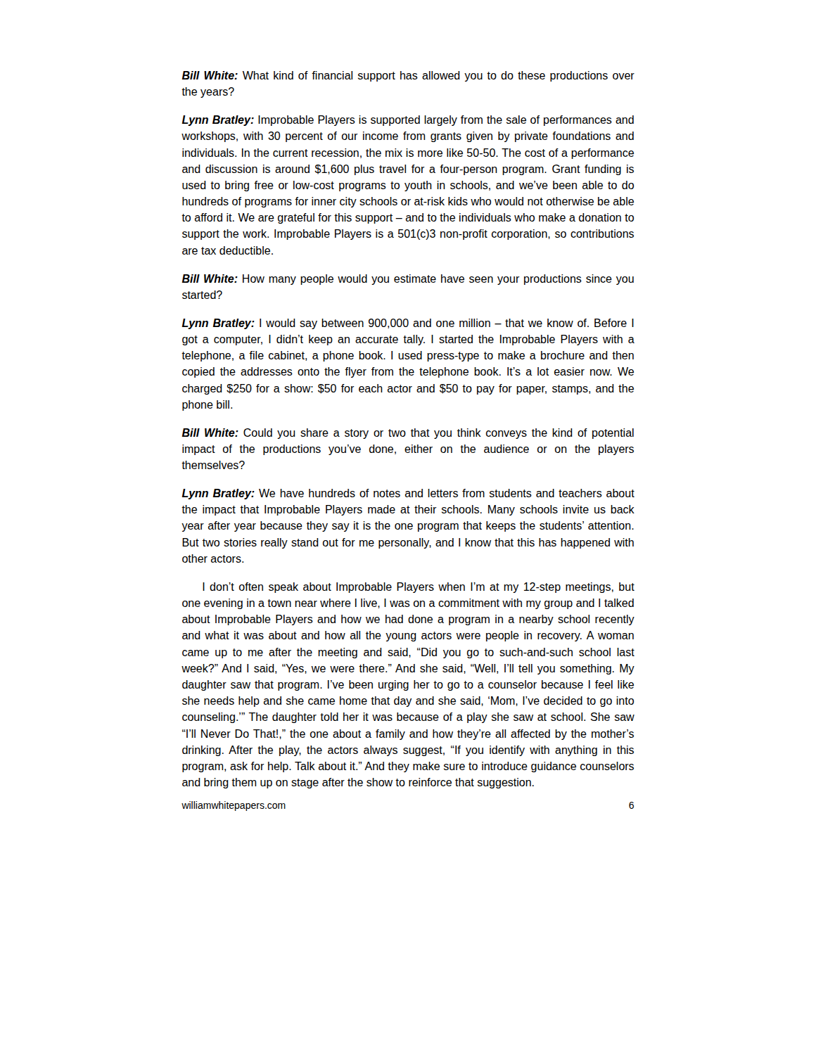Bill White: What kind of financial support has allowed you to do these productions over the years?
Lynn Bratley: Improbable Players is supported largely from the sale of performances and workshops, with 30 percent of our income from grants given by private foundations and individuals. In the current recession, the mix is more like 50-50. The cost of a performance and discussion is around $1,600 plus travel for a four-person program. Grant funding is used to bring free or low-cost programs to youth in schools, and we’ve been able to do hundreds of programs for inner city schools or at-risk kids who would not otherwise be able to afford it. We are grateful for this support – and to the individuals who make a donation to support the work. Improbable Players is a 501(c)3 non-profit corporation, so contributions are tax deductible.
Bill White: How many people would you estimate have seen your productions since you started?
Lynn Bratley: I would say between 900,000 and one million – that we know of. Before I got a computer, I didn’t keep an accurate tally. I started the Improbable Players with a telephone, a file cabinet, a phone book. I used press-type to make a brochure and then copied the addresses onto the flyer from the telephone book. It’s a lot easier now. We charged $250 for a show: $50 for each actor and $50 to pay for paper, stamps, and the phone bill.
Bill White: Could you share a story or two that you think conveys the kind of potential impact of the productions you’ve done, either on the audience or on the players themselves?
Lynn Bratley: We have hundreds of notes and letters from students and teachers about the impact that Improbable Players made at their schools. Many schools invite us back year after year because they say it is the one program that keeps the students’ attention. But two stories really stand out for me personally, and I know that this has happened with other actors.
I don’t often speak about Improbable Players when I’m at my 12-step meetings, but one evening in a town near where I live, I was on a commitment with my group and I talked about Improbable Players and how we had done a program in a nearby school recently and what it was about and how all the young actors were people in recovery. A woman came up to me after the meeting and said, “Did you go to such-and-such school last week?” And I said, “Yes, we were there.” And she said, “Well, I’ll tell you something. My daughter saw that program. I’ve been urging her to go to a counselor because I feel like she needs help and she came home that day and she said, ‘Mom, I’ve decided to go into counseling.’” The daughter told her it was because of a play she saw at school. She saw “I’ll Never Do That!,” the one about a family and how they’re all affected by the mother’s drinking. After the play, the actors always suggest, “If you identify with anything in this program, ask for help. Talk about it.” And they make sure to introduce guidance counselors and bring them up on stage after the show to reinforce that suggestion.
williamwhitepapers.com 6